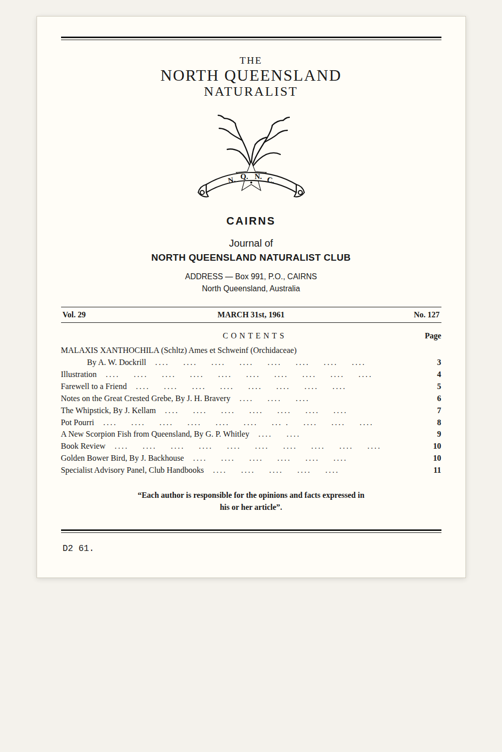THE NORTH QUEENSLAND NATURALIST
N. Q. N. C.
CAIRNS
Journal of
NORTH QUEENSLAND NATURALIST CLUB
ADDRESS — Box 991, P.O., CAIRNS
North Queensland, Australia
Vol. 29 MARCH 31st, 1961 No. 127
CONTENTS Page
| MALAXIS XANTHOCHILA (Schltz) Ames et Schweinf (Orchidaceae) | |
| By A. W. Dockrill .... .... .... .... .... .... .... .... | 3 |
| Illustration .... .... .... .... .... .... .... .... .... .... | 4 |
| Farewell to a Friend .... .... .... .... .... .... .... .... | 5 |
| Notes on the Great Crested Grebe, By J. H. Bravery .... .... .... | 6 |
| The Whipstick, By J. Kellam .... .... .... .... .... .... .... | 7 |
| Pot Pourri .... .... .... .... .... .... ... . .... .... .... | 8 |
| A New Scorpion Fish from Queensland, By G. P. Whitley .... .... | 9 |
| Book Review .... .... .... .... .... .... .... .... .... .... | 10 |
| Golden Bower Bird, By J. Backhouse .... .... .... .... .... .... | 10 |
| Specialist Advisory Panel, Club Handbooks .... .... .... .... .... | 11 |
“Each author is responsible for the opinions and facts expressed in his or her article”.
D2 61.